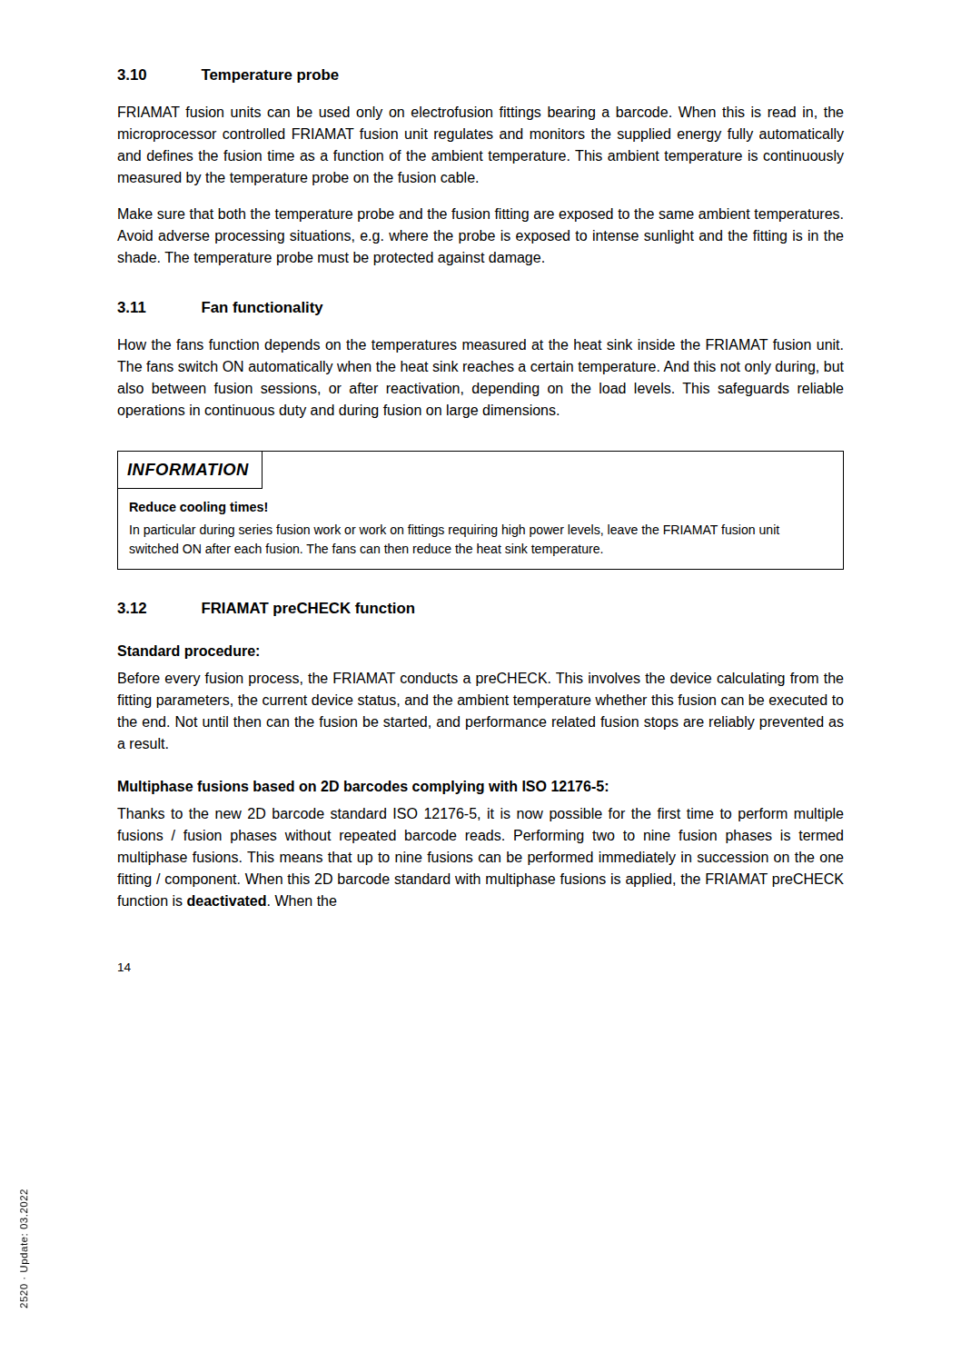2520 · Update: 03.2022
3.10 Temperature probe
FRIAMAT fusion units can be used only on electrofusion fittings bearing a barcode. When this is read in, the microprocessor controlled FRIAMAT fusion unit regulates and monitors the supplied energy fully automatically and defines the fusion time as a function of the ambient temperature. This ambient temperature is continuously measured by the temperature probe on the fusion cable.
Make sure that both the temperature probe and the fusion fitting are exposed to the same ambient temperatures. Avoid adverse processing situations, e.g. where the probe is exposed to intense sunlight and the fitting is in the shade. The temperature probe must be protected against damage.
3.11 Fan functionality
How the fans function depends on the temperatures measured at the heat sink inside the FRIAMAT fusion unit. The fans switch ON automatically when the heat sink reaches a certain temperature. And this not only during, but also between fusion sessions, or after reactivation, depending on the load levels. This safeguards reliable operations in continuous duty and during fusion on large dimensions.
INFORMATION
Reduce cooling times! In particular during series fusion work or work on fittings requiring high power levels, leave the FRIAMAT fusion unit switched ON after each fusion. The fans can then reduce the heat sink temperature.
3.12 FRIAMAT preCHECK function
Standard procedure:
Before every fusion process, the FRIAMAT conducts a preCHECK. This involves the device calculating from the fitting parameters, the current device status, and the ambient temperature whether this fusion can be executed to the end. Not until then can the fusion be started, and performance related fusion stops are reliably prevented as a result.
Multiphase fusions based on 2D barcodes complying with ISO 12176-5:
Thanks to the new 2D barcode standard ISO 12176-5, it is now possible for the first time to perform multiple fusions / fusion phases without repeated barcode reads. Performing two to nine fusion phases is termed multiphase fusions. This means that up to nine fusions can be performed immediately in succession on the one fitting / component. When this 2D barcode standard with multiphase fusions is applied, the FRIAMAT preCHECK function is deactivated. When the
14